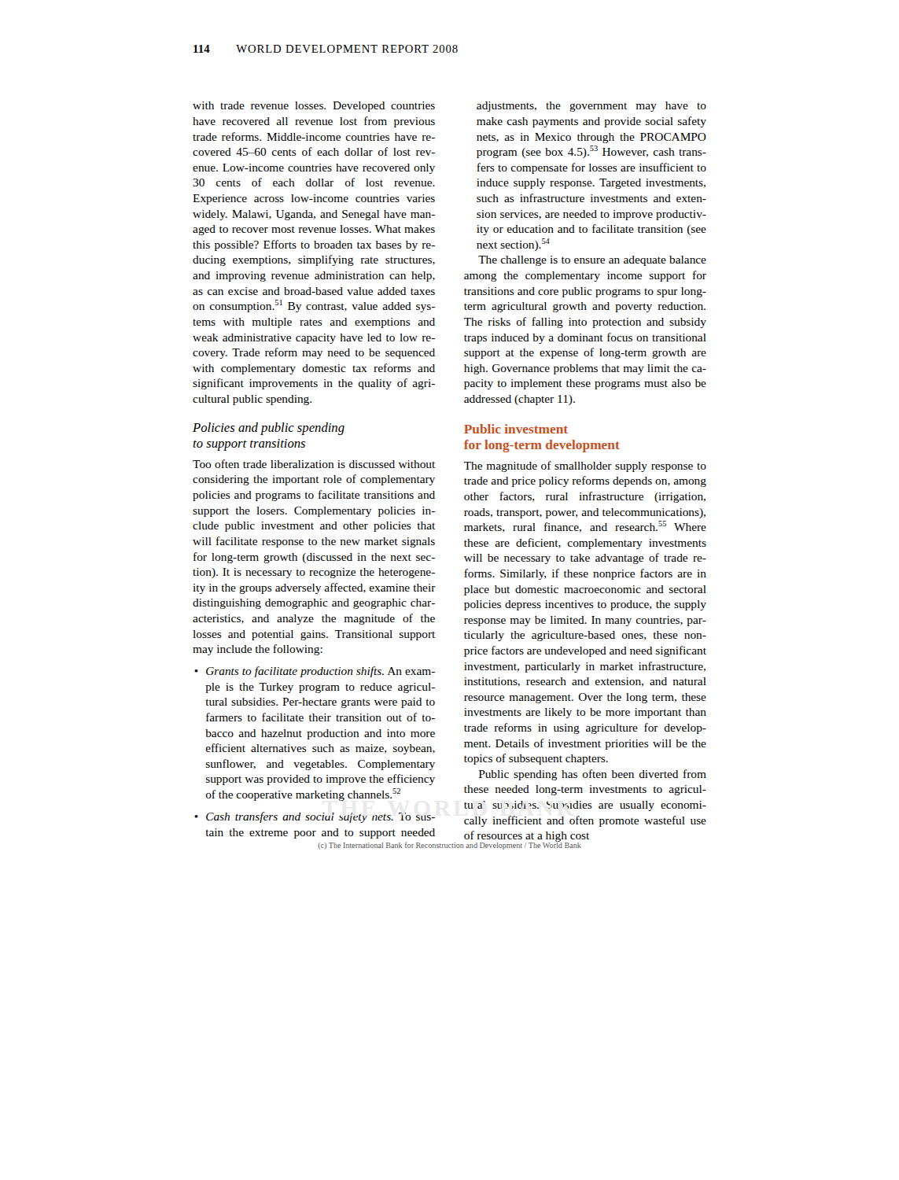114 WORLD DEVELOPMENT REPORT 2008
with trade revenue losses. Developed countries have recovered all revenue lost from previous trade reforms. Middle-income countries have recovered 45–60 cents of each dollar of lost revenue. Low-income countries have recovered only 30 cents of each dollar of lost revenue. Experience across low-income countries varies widely. Malawi, Uganda, and Senegal have managed to recover most revenue losses. What makes this possible? Efforts to broaden tax bases by reducing exemptions, simplifying rate structures, and improving revenue administration can help, as can excise and broad-based value added taxes on consumption.51 By contrast, value added systems with multiple rates and exemptions and weak administrative capacity have led to low recovery. Trade reform may need to be sequenced with complementary domestic tax reforms and significant improvements in the quality of agricultural public spending.
Policies and public spending
to support transitions
Too often trade liberalization is discussed without considering the important role of complementary policies and programs to facilitate transitions and support the losers. Complementary policies include public investment and other policies that will facilitate response to the new market signals for long-term growth (discussed in the next section). It is necessary to recognize the heterogeneity in the groups adversely affected, examine their distinguishing demographic and geographic characteristics, and analyze the magnitude of the losses and potential gains. Transitional support may include the following:
Grants to facilitate production shifts. An example is the Turkey program to reduce agricultural subsidies. Per-hectare grants were paid to farmers to facilitate their transition out of tobacco and hazelnut production and into more efficient alternatives such as maize, soybean, sunflower, and vegetables. Complementary support was provided to improve the efficiency of the cooperative marketing channels.52
Cash transfers and social safety nets. To sustain the extreme poor and to support needed adjustments, the government may have to make cash payments and provide social safety nets, as in Mexico through the PROCAMPO program (see box 4.5).53 However, cash transfers to compensate for losses are insufficient to induce supply response. Targeted investments, such as infrastructure investments and extension services, are needed to improve productivity or education and to facilitate transition (see next section).54
The challenge is to ensure an adequate balance among the complementary income support for transitions and core public programs to spur long-term agricultural growth and poverty reduction. The risks of falling into protection and subsidy traps induced by a dominant focus on transitional support at the expense of long-term growth are high. Governance problems that may limit the capacity to implement these programs must also be addressed (chapter 11).
Public investment
for long-term development
The magnitude of smallholder supply response to trade and price policy reforms depends on, among other factors, rural infrastructure (irrigation, roads, transport, power, and telecommunications), markets, rural finance, and research.55 Where these are deficient, complementary investments will be necessary to take advantage of trade reforms. Similarly, if these nonprice factors are in place but domestic macroeconomic and sectoral policies depress incentives to produce, the supply response may be limited. In many countries, particularly the agriculture-based ones, these nonprice factors are undeveloped and need significant investment, particularly in market infrastructure, institutions, research and extension, and natural resource management. Over the long term, these investments are likely to be more important than trade reforms in using agriculture for development. Details of investment priorities will be the topics of subsequent chapters.
Public spending has often been diverted from these needed long-term investments to agricultural subsidies. Subsidies are usually economically inefficient and often promote wasteful use of resources at a high cost
THE WORLD BANK
(c) The International Bank for Reconstruction and Development / The World Bank